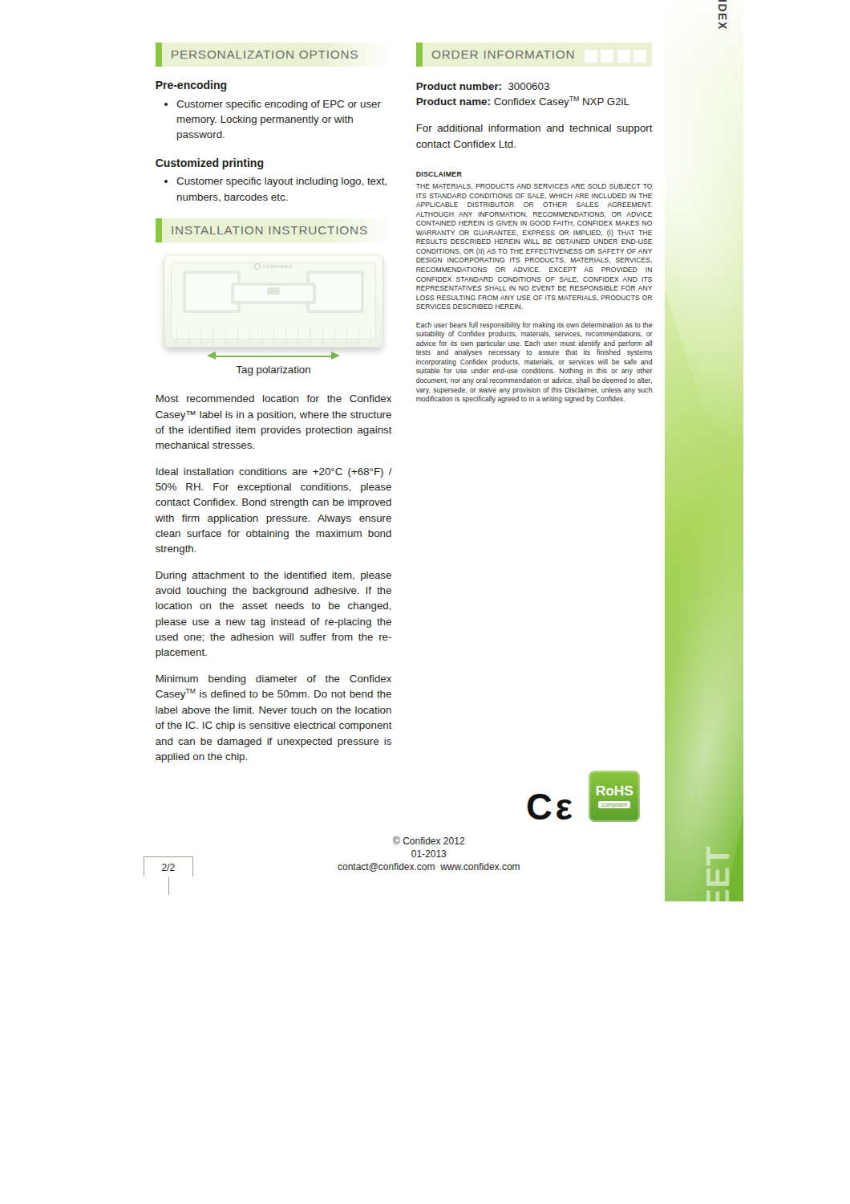Product Datasheet
CONFIDEX
Personalization options
Pre-encoding
Customer specific encoding of EPC or user memory. Locking permanently or with password.
Customized printing
Customer specific layout including logo, text, numbers, barcodes etc.
Installation instructions
CONFIDEX
Tag polarization
Most recommended location for the Confidex Casey™ label is in a position, where the structure of the identified item provides protection against mechanical stresses.
Ideal installation conditions are +20°C (+68°F) / 50% RH. For exceptional conditions, please contact Confidex. Bond strength can be improved with firm application pressure. Always ensure clean surface for obtaining the maximum bond strength.
During attachment to the identified item, please avoid touching the background adhesive. If the location on the asset needs to be changed, please use a new tag instead of re-placing the used one; the adhesion will suffer from the re-placement.
Minimum bending diameter of the Confidex CaseyTM is defined to be 50mm. Do not bend the label above the limit. Never touch on the location of the IC. IC chip is sensitive electrical component and can be damaged if unexpected pressure is applied on the chip.
Order information
Product number: 3000603
Product name: Confidex CaseyTM NXP G2iL
For additional information and technical support contact Confidex Ltd.
DISCLAIMER
The materials, products and services are sold subject to its standard conditions of sale, which are included in the applicable distributor or other sales agreement. Although any information, recommendations, or advice contained herein is given in good faith, Confidex makes no warranty or guarantee, express or implied, (i) that the results described herein will be obtained under end-use conditions, or (ii) as to the effectiveness or safety of any design incorporating its products, materials, services, recommendations or advice. Except as provided in Confidex standard conditions of sale, Confidex and its representatives shall in no event be responsible for any loss resulting from any use of its materials, products or services described herein.
Each user bears full responsibility for making its own determination as to the suitability of Confidex products, materials, services, recommendations, or advice for its own particular use. Each user must identify and perform all tests and analyses necessary to assure that its finished systems incorporating Confidex products, materials, or services will be safe and suitable for use under end-use conditions. Nothing in this or any other document, nor any oral recommendation or advice, shall be deemed to alter, vary, supersede, or waive any provision of this Disclaimer, unless any such modification is specifically agreed to in a writing signed by Confidex.
C ε
RoHS
compliant
2/2
© Confidex 2012
01-2013
contact@confidex.com www.confidex.com